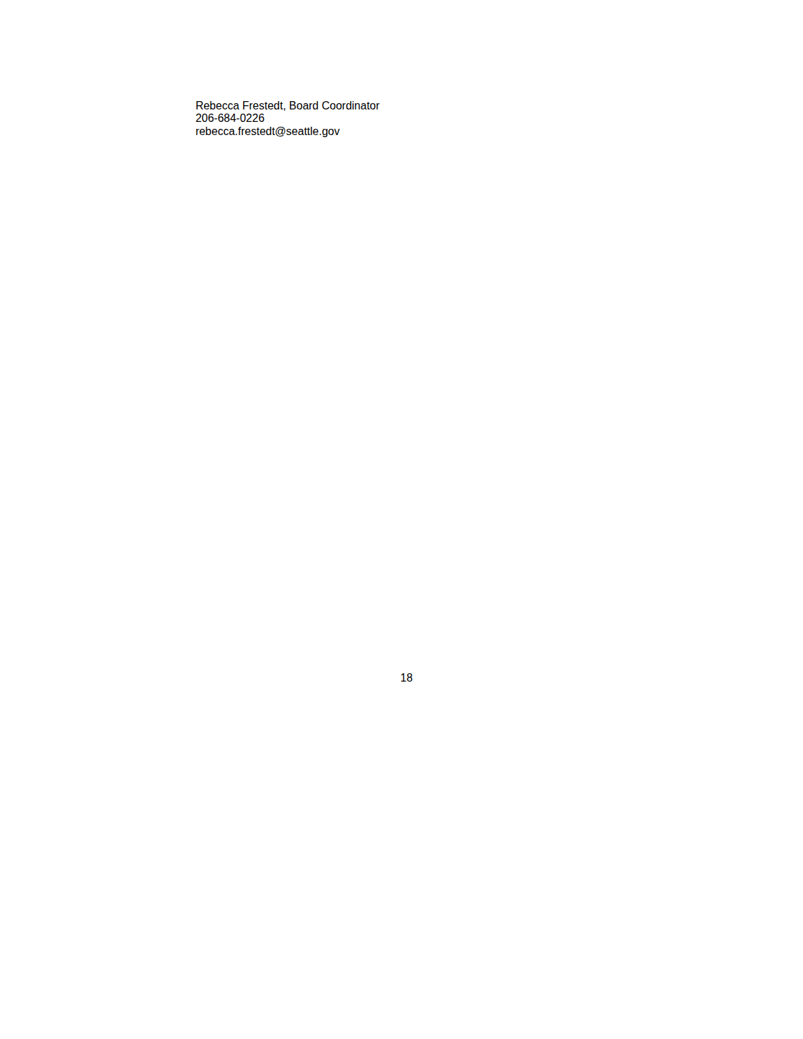Rebecca Frestedt, Board Coordinator
206-684-0226
rebecca.frestedt@seattle.gov
18